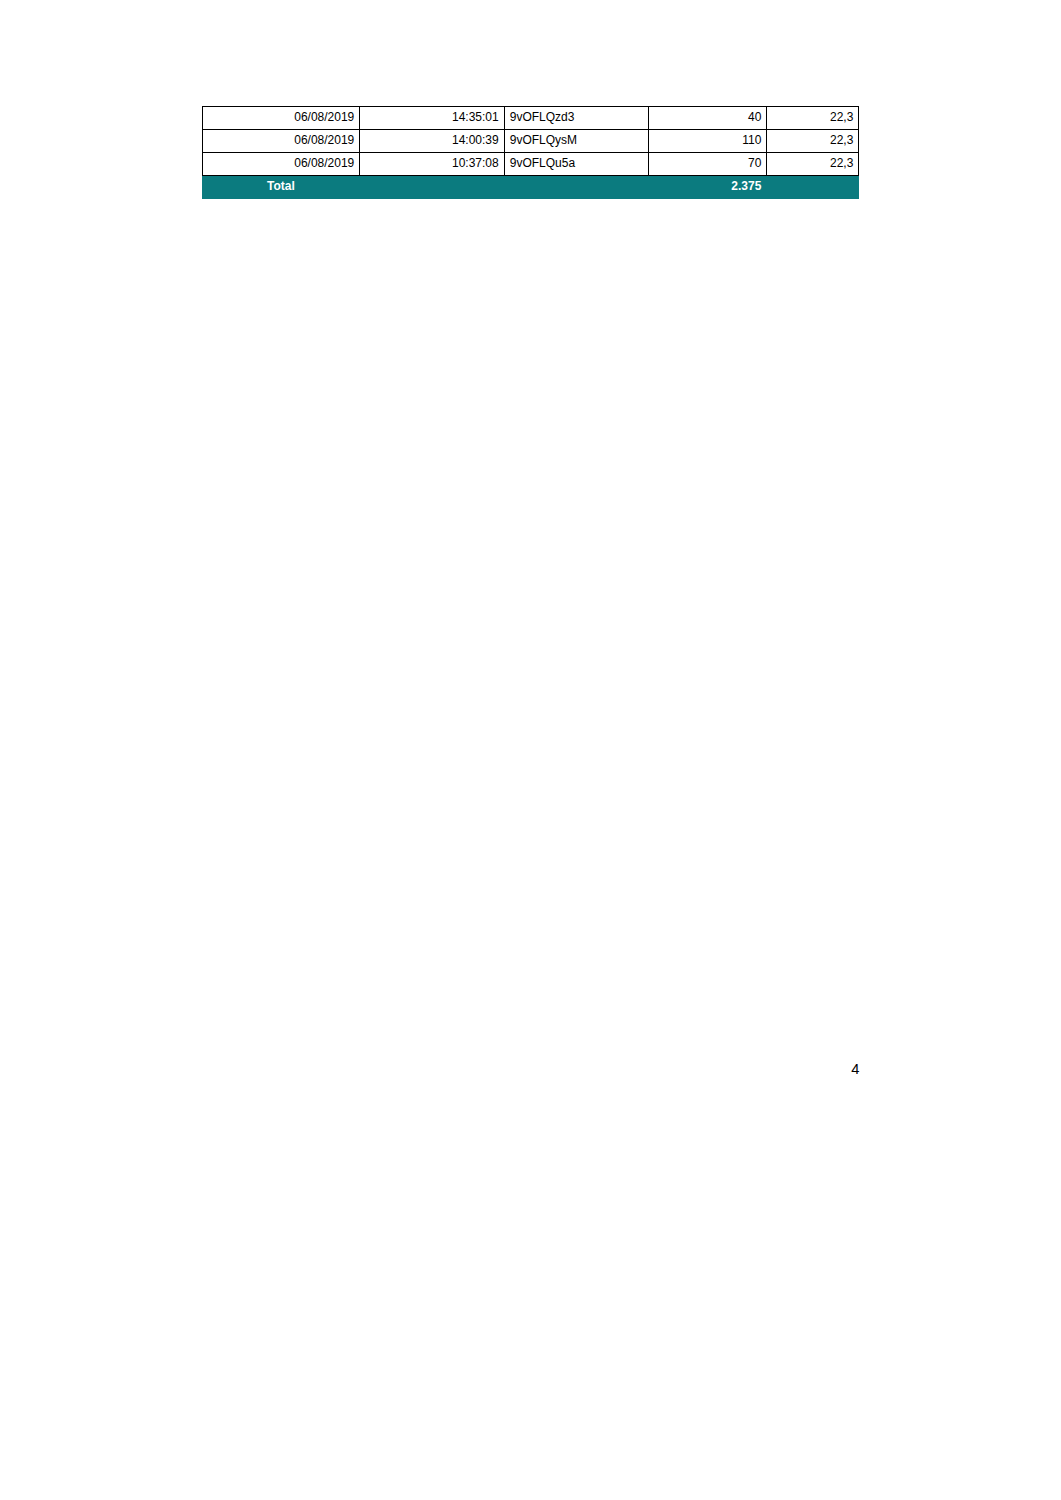| 06/08/2019 | 14:35:01 | 9vOFLQzd3 | 40 | 22,3 |
| 06/08/2019 | 14:00:39 | 9vOFLQysM | 110 | 22,3 |
| 06/08/2019 | 10:37:08 | 9vOFLQu5a | 70 | 22,3 |
| Total | | | 2.375 | |
4